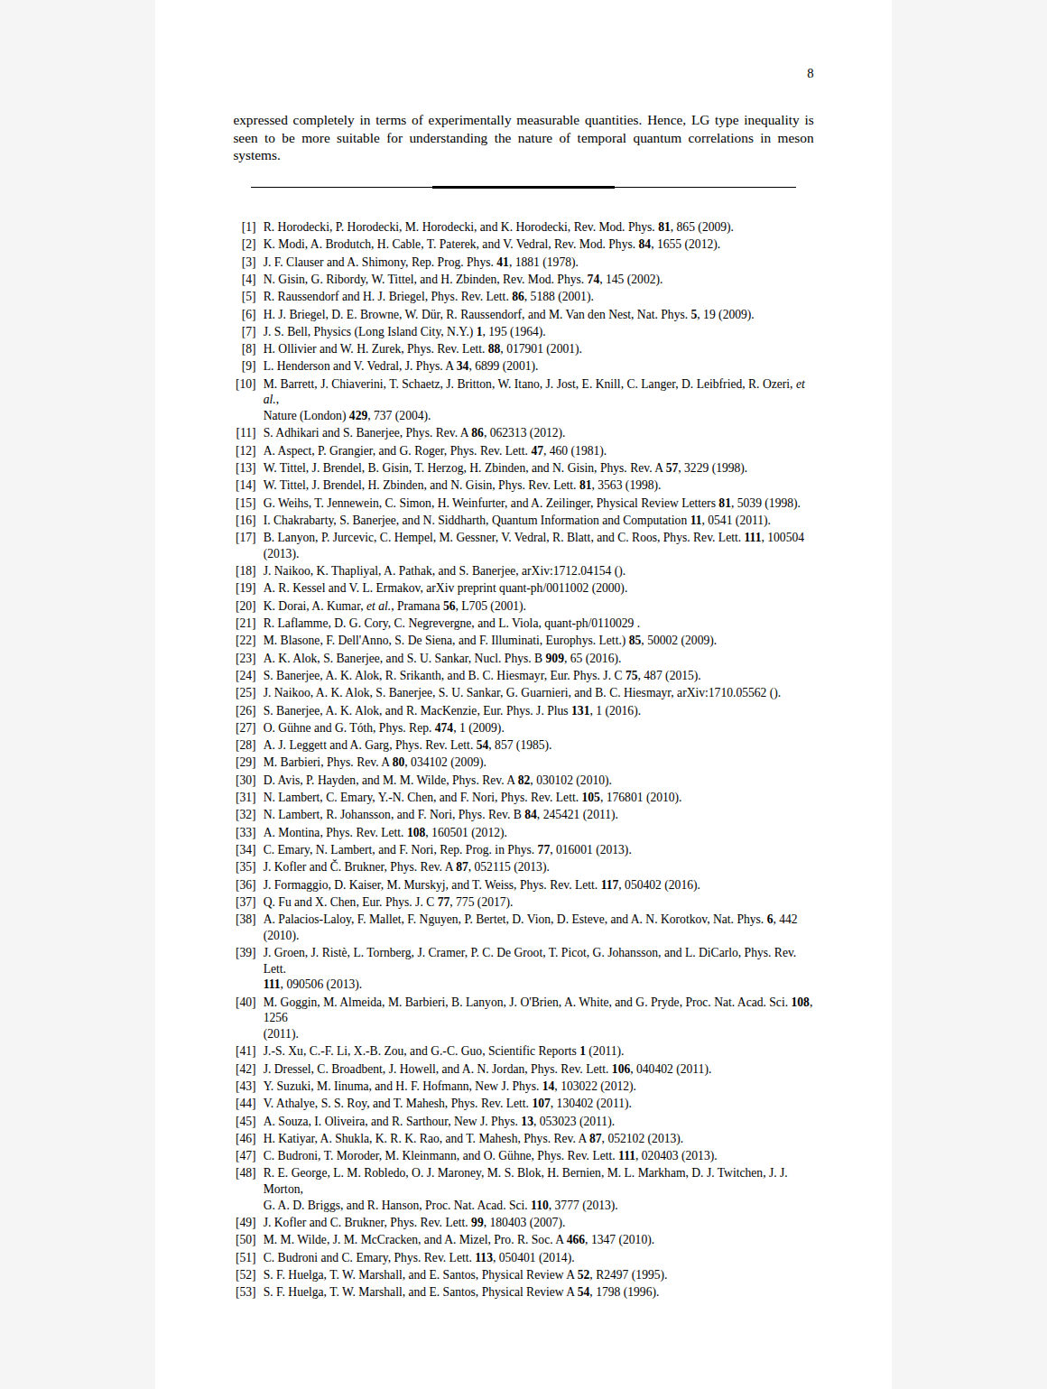8
expressed completely in terms of experimentally measurable quantities. Hence, LG type inequality is seen to be more suitable for understanding the nature of temporal quantum correlations in meson systems.
[1] R. Horodecki, P. Horodecki, M. Horodecki, and K. Horodecki, Rev. Mod. Phys. 81, 865 (2009).
[2] K. Modi, A. Brodutch, H. Cable, T. Paterek, and V. Vedral, Rev. Mod. Phys. 84, 1655 (2012).
[3] J. F. Clauser and A. Shimony, Rep. Prog. Phys. 41, 1881 (1978).
[4] N. Gisin, G. Ribordy, W. Tittel, and H. Zbinden, Rev. Mod. Phys. 74, 145 (2002).
[5] R. Raussendorf and H. J. Briegel, Phys. Rev. Lett. 86, 5188 (2001).
[6] H. J. Briegel, D. E. Browne, W. Dür, R. Raussendorf, and M. Van den Nest, Nat. Phys. 5, 19 (2009).
[7] J. S. Bell, Physics (Long Island City, N.Y.) 1, 195 (1964).
[8] H. Ollivier and W. H. Zurek, Phys. Rev. Lett. 88, 017901 (2001).
[9] L. Henderson and V. Vedral, J. Phys. A 34, 6899 (2001).
[10] M. Barrett, J. Chiaverini, T. Schaetz, J. Britton, W. Itano, J. Jost, E. Knill, C. Langer, D. Leibfried, R. Ozeri, et al., Nature (London) 429, 737 (2004).
[11] S. Adhikari and S. Banerjee, Phys. Rev. A 86, 062313 (2012).
[12] A. Aspect, P. Grangier, and G. Roger, Phys. Rev. Lett. 47, 460 (1981).
[13] W. Tittel, J. Brendel, B. Gisin, T. Herzog, H. Zbinden, and N. Gisin, Phys. Rev. A 57, 3229 (1998).
[14] W. Tittel, J. Brendel, H. Zbinden, and N. Gisin, Phys. Rev. Lett. 81, 3563 (1998).
[15] G. Weihs, T. Jennewein, C. Simon, H. Weinfurter, and A. Zeilinger, Physical Review Letters 81, 5039 (1998).
[16] I. Chakrabarty, S. Banerjee, and N. Siddharth, Quantum Information and Computation 11, 0541 (2011).
[17] B. Lanyon, P. Jurcevic, C. Hempel, M. Gessner, V. Vedral, R. Blatt, and C. Roos, Phys. Rev. Lett. 111, 100504 (2013).
[18] J. Naikoo, K. Thapliyal, A. Pathak, and S. Banerjee, arXiv:1712.04154 ().
[19] A. R. Kessel and V. L. Ermakov, arXiv preprint quant-ph/0011002 (2000).
[20] K. Dorai, A. Kumar, et al., Pramana 56, L705 (2001).
[21] R. Laflamme, D. G. Cory, C. Negrevergne, and L. Viola, quant-ph/0110029 .
[22] M. Blasone, F. Dell'Anno, S. De Siena, and F. Illuminati, Europhys. Lett.) 85, 50002 (2009).
[23] A. K. Alok, S. Banerjee, and S. U. Sankar, Nucl. Phys. B 909, 65 (2016).
[24] S. Banerjee, A. K. Alok, R. Srikanth, and B. C. Hiesmayr, Eur. Phys. J. C 75, 487 (2015).
[25] J. Naikoo, A. K. Alok, S. Banerjee, S. U. Sankar, G. Guarnieri, and B. C. Hiesmayr, arXiv:1710.05562 ().
[26] S. Banerjee, A. K. Alok, and R. MacKenzie, Eur. Phys. J. Plus 131, 1 (2016).
[27] O. Gühne and G. Tóth, Phys. Rep. 474, 1 (2009).
[28] A. J. Leggett and A. Garg, Phys. Rev. Lett. 54, 857 (1985).
[29] M. Barbieri, Phys. Rev. A 80, 034102 (2009).
[30] D. Avis, P. Hayden, and M. M. Wilde, Phys. Rev. A 82, 030102 (2010).
[31] N. Lambert, C. Emary, Y.-N. Chen, and F. Nori, Phys. Rev. Lett. 105, 176801 (2010).
[32] N. Lambert, R. Johansson, and F. Nori, Phys. Rev. B 84, 245421 (2011).
[33] A. Montina, Phys. Rev. Lett. 108, 160501 (2012).
[34] C. Emary, N. Lambert, and F. Nori, Rep. Prog. in Phys. 77, 016001 (2013).
[35] J. Kofler and Č. Brukner, Phys. Rev. A 87, 052115 (2013).
[36] J. Formaggio, D. Kaiser, M. Murskyj, and T. Weiss, Phys. Rev. Lett. 117, 050402 (2016).
[37] Q. Fu and X. Chen, Eur. Phys. J. C 77, 775 (2017).
[38] A. Palacios-Laloy, F. Mallet, F. Nguyen, P. Bertet, D. Vion, D. Esteve, and A. N. Korotkov, Nat. Phys. 6, 442 (2010).
[39] J. Groen, J. Ristè, L. Tornberg, J. Cramer, P. C. De Groot, T. Picot, G. Johansson, and L. DiCarlo, Phys. Rev. Lett. 111, 090506 (2013).
[40] M. Goggin, M. Almeida, M. Barbieri, B. Lanyon, J. O'Brien, A. White, and G. Pryde, Proc. Nat. Acad. Sci. 108, 1256 (2011).
[41] J.-S. Xu, C.-F. Li, X.-B. Zou, and G.-C. Guo, Scientific Reports 1 (2011).
[42] J. Dressel, C. Broadbent, J. Howell, and A. N. Jordan, Phys. Rev. Lett. 106, 040402 (2011).
[43] Y. Suzuki, M. Iinuma, and H. F. Hofmann, New J. Phys. 14, 103022 (2012).
[44] V. Athalye, S. S. Roy, and T. Mahesh, Phys. Rev. Lett. 107, 130402 (2011).
[45] A. Souza, I. Oliveira, and R. Sarthour, New J. Phys. 13, 053023 (2011).
[46] H. Katiyar, A. Shukla, K. R. K. Rao, and T. Mahesh, Phys. Rev. A 87, 052102 (2013).
[47] C. Budroni, T. Moroder, M. Kleinmann, and O. Gühne, Phys. Rev. Lett. 111, 020403 (2013).
[48] R. E. George, L. M. Robledo, O. J. Maroney, M. S. Blok, H. Bernien, M. L. Markham, D. J. Twitchen, J. J. Morton, G. A. D. Briggs, and R. Hanson, Proc. Nat. Acad. Sci. 110, 3777 (2013).
[49] J. Kofler and C. Brukner, Phys. Rev. Lett. 99, 180403 (2007).
[50] M. M. Wilde, J. M. McCracken, and A. Mizel, Pro. R. Soc. A 466, 1347 (2010).
[51] C. Budroni and C. Emary, Phys. Rev. Lett. 113, 050401 (2014).
[52] S. F. Huelga, T. W. Marshall, and E. Santos, Physical Review A 52, R2497 (1995).
[53] S. F. Huelga, T. W. Marshall, and E. Santos, Physical Review A 54, 1798 (1996).